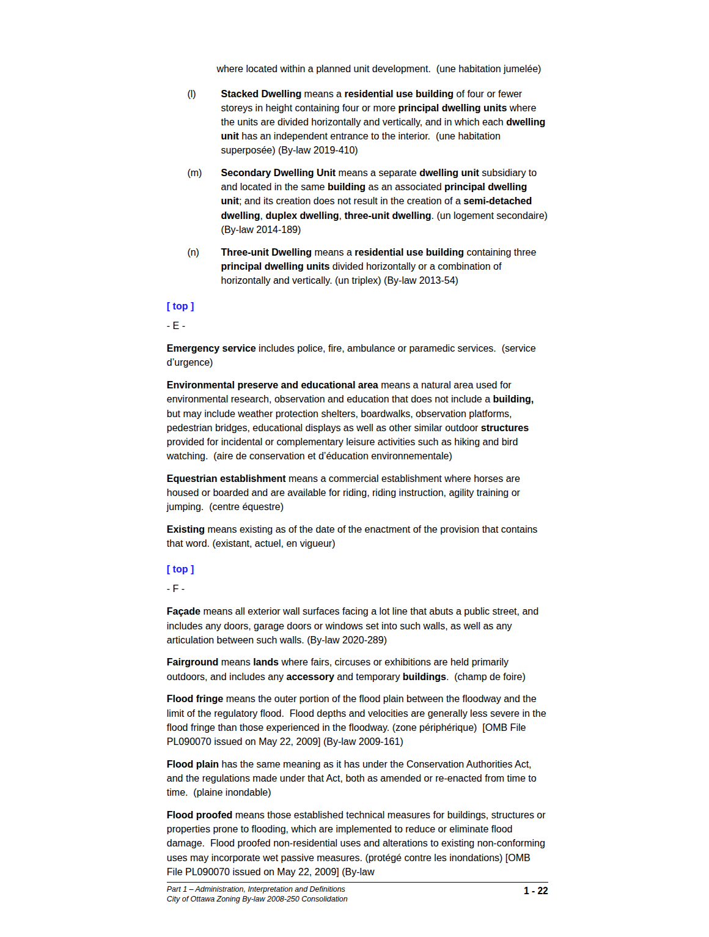where located within a planned unit development. (une habitation jumelée)
(l) Stacked Dwelling means a residential use building of four or fewer storeys in height containing four or more principal dwelling units where the units are divided horizontally and vertically, and in which each dwelling unit has an independent entrance to the interior. (une habitation superposée) (By-law 2019-410)
(m) Secondary Dwelling Unit means a separate dwelling unit subsidiary to and located in the same building as an associated principal dwelling unit; and its creation does not result in the creation of a semi-detached dwelling, duplex dwelling, three-unit dwelling. (un logement secondaire) (By-law 2014-189)
(n) Three-unit Dwelling means a residential use building containing three principal dwelling units divided horizontally or a combination of horizontally and vertically. (un triplex) (By-law 2013-54)
[ top ]
- E -
Emergency service includes police, fire, ambulance or paramedic services. (service d’urgence)
Environmental preserve and educational area means a natural area used for environmental research, observation and education that does not include a building, but may include weather protection shelters, boardwalks, observation platforms, pedestrian bridges, educational displays as well as other similar outdoor structures provided for incidental or complementary leisure activities such as hiking and bird watching. (aire de conservation et d’éducation environnementale)
Equestrian establishment means a commercial establishment where horses are housed or boarded and are available for riding, riding instruction, agility training or jumping. (centre équestre)
Existing means existing as of the date of the enactment of the provision that contains that word. (existant, actuel, en vigueur)
[ top ]
- F -
Façade means all exterior wall surfaces facing a lot line that abuts a public street, and includes any doors, garage doors or windows set into such walls, as well as any articulation between such walls. (By-law 2020-289)
Fairground means lands where fairs, circuses or exhibitions are held primarily outdoors, and includes any accessory and temporary buildings. (champ de foire)
Flood fringe means the outer portion of the flood plain between the floodway and the limit of the regulatory flood. Flood depths and velocities are generally less severe in the flood fringe than those experienced in the floodway. (zone périphérique) [OMB File PL090070 issued on May 22, 2009] (By-law 2009-161)
Flood plain has the same meaning as it has under the Conservation Authorities Act, and the regulations made under that Act, both as amended or re-enacted from time to time. (plaine inondable)
Flood proofed means those established technical measures for buildings, structures or properties prone to flooding, which are implemented to reduce or eliminate flood damage. Flood proofed non-residential uses and alterations to existing non-conforming uses may incorporate wet passive measures. (protégé contre les inondations) [OMB File PL090070 issued on May 22, 2009] (By-law
Part 1 – Administration, Interpretation and Definitions
City of Ottawa Zoning By-law 2008-250 Consolidation
1 - 22